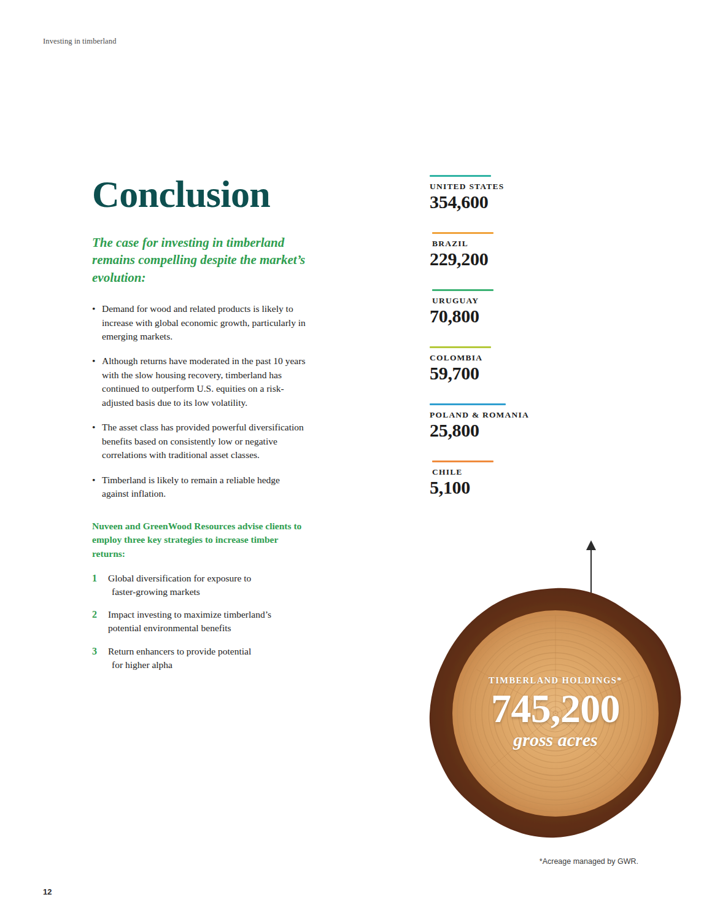Investing in timberland
Conclusion
The case for investing in timberland remains compelling despite the market’s evolution:
Demand for wood and related products is likely to increase with global economic growth, particularly in emerging markets.
Although returns have moderated in the past 10 years with the slow housing recovery, timberland has continued to outperform U.S. equities on a risk-adjusted basis due to its low volatility.
The asset class has provided powerful diversification benefits based on consistently low or negative correlations with traditional asset classes.
Timberland is likely to remain a reliable hedge against inflation.
Nuveen and GreenWood Resources advise clients to employ three key strategies to increase timber returns:
Global diversification for exposure tofaster-growing markets
Impact investing to maximize timberland’s potential environmental benefits
Return enhancers to provide potentialfor higher alpha
United States
354,600
Brazil
229,200
Uruguay
70,800
Colombia
59,700
Poland & Romania
25,800
Chile
5,100
Timberland holdings*
745,200
gross acres
*Acreage managed by GWR.
12